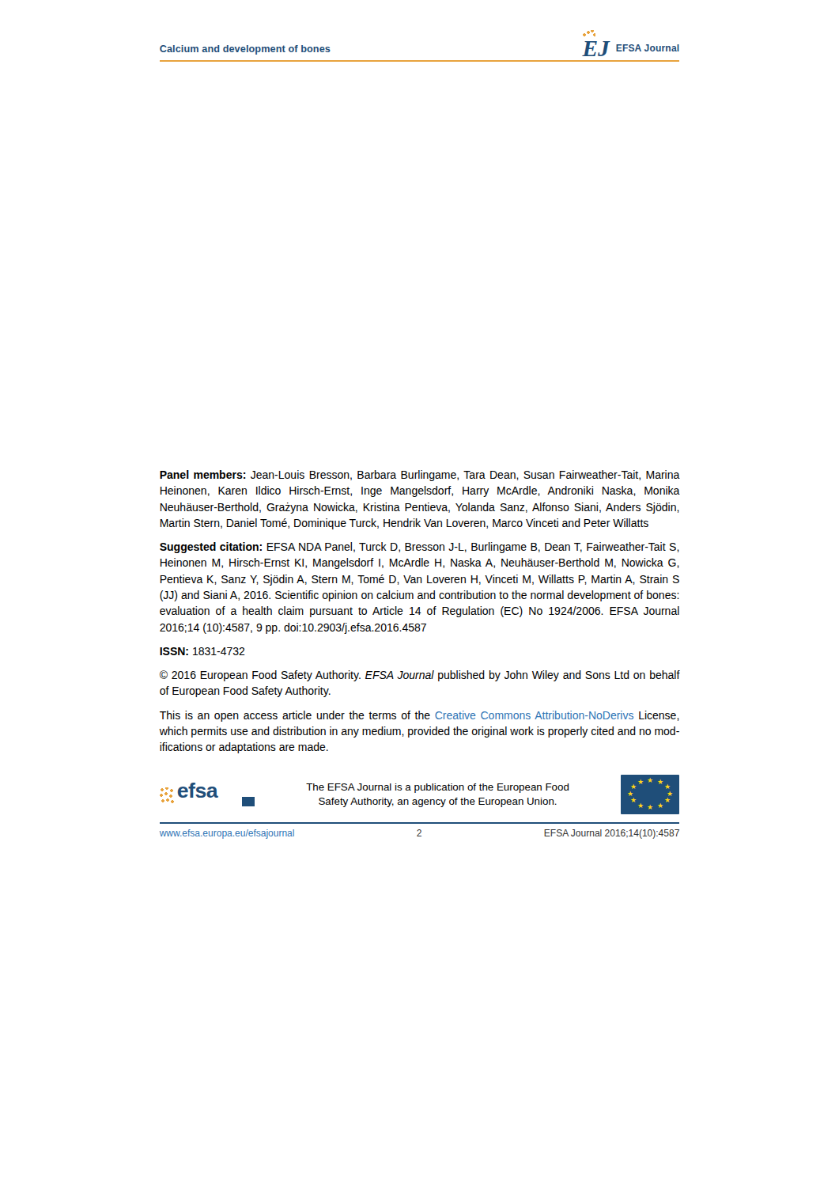Calcium and development of bones
EJ EFSA Journal
Panel members: Jean-Louis Bresson, Barbara Burlingame, Tara Dean, Susan Fairweather-Tait, Marina Heinonen, Karen Ildico Hirsch-Ernst, Inge Mangelsdorf, Harry McArdle, Androniki Naska, Monika Neuhäuser-Berthold, Grażyna Nowicka, Kristina Pentieva, Yolanda Sanz, Alfonso Siani, Anders Sjödin, Martin Stern, Daniel Tomé, Dominique Turck, Hendrik Van Loveren, Marco Vinceti and Peter Willatts
Suggested citation: EFSA NDA Panel, Turck D, Bresson J-L, Burlingame B, Dean T, Fairweather-Tait S, Heinonen M, Hirsch-Ernst KI, Mangelsdorf I, McArdle H, Naska A, Neuhäuser-Berthold M, Nowicka G, Pentieva K, Sanz Y, Sjödin A, Stern M, Tomé D, Van Loveren H, Vinceti M, Willatts P, Martin A, Strain S (JJ) and Siani A, 2016. Scientific opinion on calcium and contribution to the normal development of bones: evaluation of a health claim pursuant to Article 14 of Regulation (EC) No 1924/2006. EFSA Journal 2016;14 (10):4587, 9 pp. doi:10.2903/j.efsa.2016.4587
ISSN: 1831-4732
© 2016 European Food Safety Authority. EFSA Journal published by John Wiley and Sons Ltd on behalf of European Food Safety Authority.
This is an open access article under the terms of the Creative Commons Attribution-NoDerivs License, which permits use and distribution in any medium, provided the original work is properly cited and no modifications or adaptations are made.
efsa
The EFSA Journal is a publication of the European Food
Safety Authority, an agency of the European Union.
★ ★ ★ ★ ★ ★ ★ ★ ★ ★ ★ ★
www.efsa.europa.eu/efsajournal
2
EFSA Journal 2016;14(10):4587